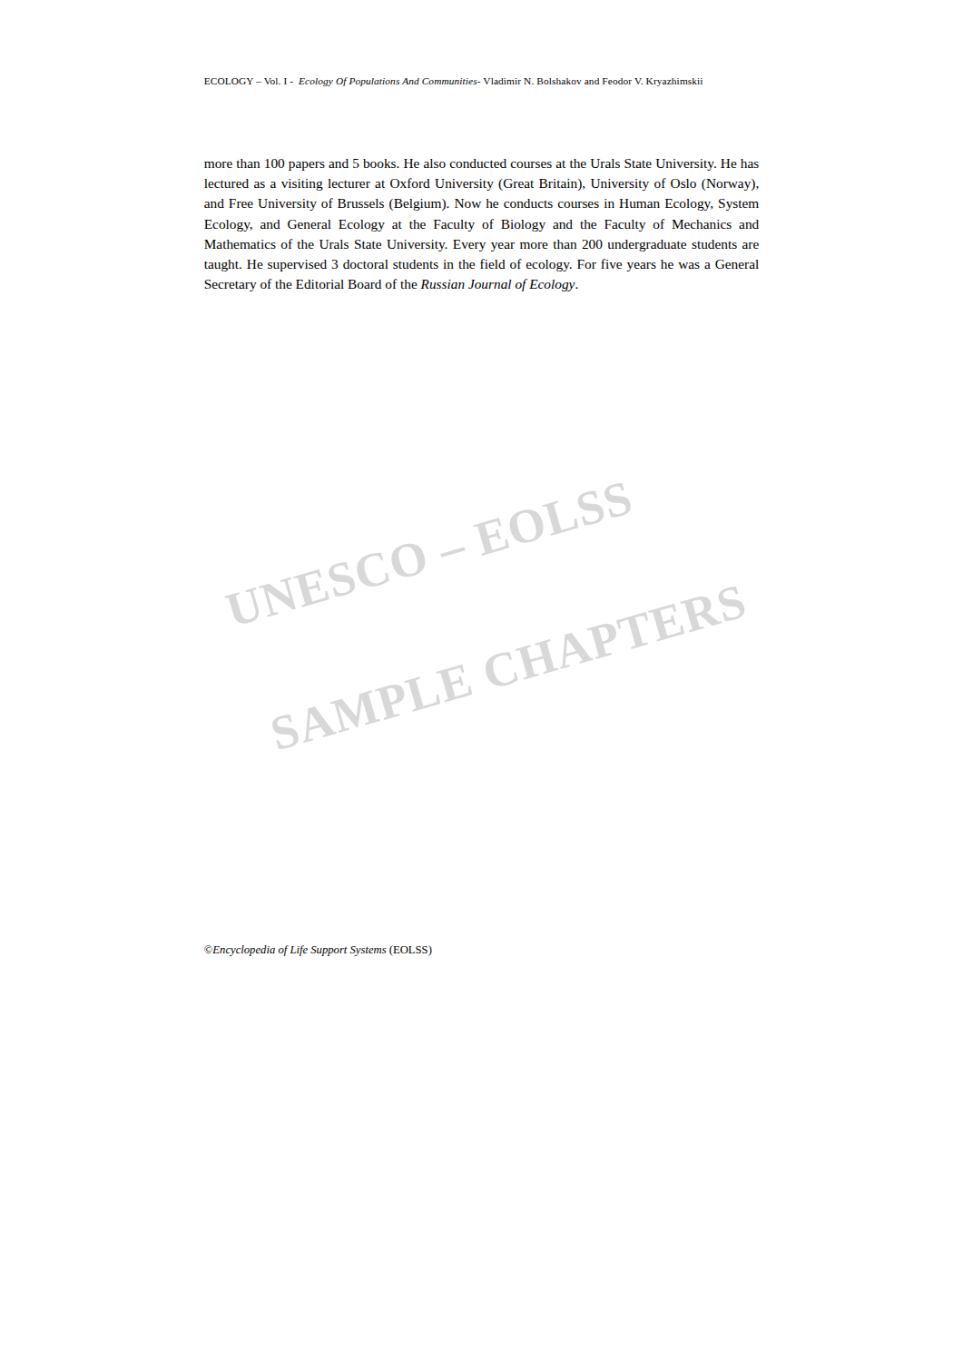ECOLOGY – Vol. I - Ecology Of Populations And Communities- Vladimir N. Bolshakov and Feodor V. Kryazhimskii
more than 100 papers and 5 books. He also conducted courses at the Urals State University. He has lectured as a visiting lecturer at Oxford University (Great Britain), University of Oslo (Norway), and Free University of Brussels (Belgium). Now he conducts courses in Human Ecology, System Ecology, and General Ecology at the Faculty of Biology and the Faculty of Mechanics and Mathematics of the Urals State University. Every year more than 200 undergraduate students are taught. He supervised 3 doctoral students in the field of ecology. For five years he was a General Secretary of the Editorial Board of the Russian Journal of Ecology.
UNESCO – EOLSS
SAMPLE CHAPTERS
©Encyclopedia of Life Support Systems (EOLSS)